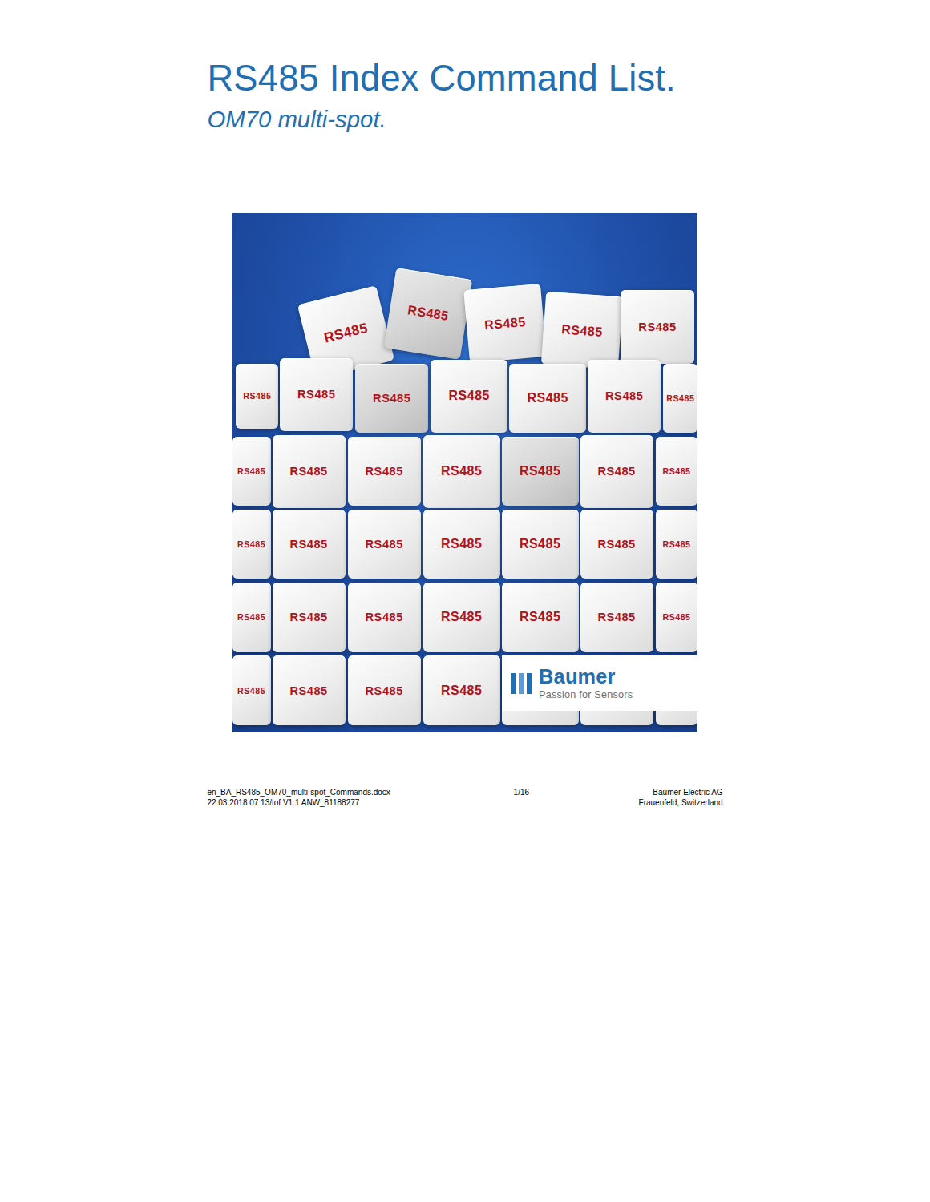RS485 Index Command List.
OM70 multi-spot.
RS485
RS485
RS485
RS485
RS485
RS485
RS485
RS485
RS485
RS485
RS485
RS485
RS485
RS485
RS485
RS485
RS485
RS485
RS485
RS485
RS485
RS485
RS485
RS485
RS485
RS485
RS485
RS485
RS485
RS485
RS485
RS485
RS485
RS485
RS485
RS485
RS485
RS485
RS485
RS485
Baumer
Passion for Sensors
en_BA_RS485_OM70_multi-spot_Commands.docx
22.03.2018 07:13/tof V1.1 ANW_81188277
1/16
Baumer Electric AG
Frauenfeld, Switzerland